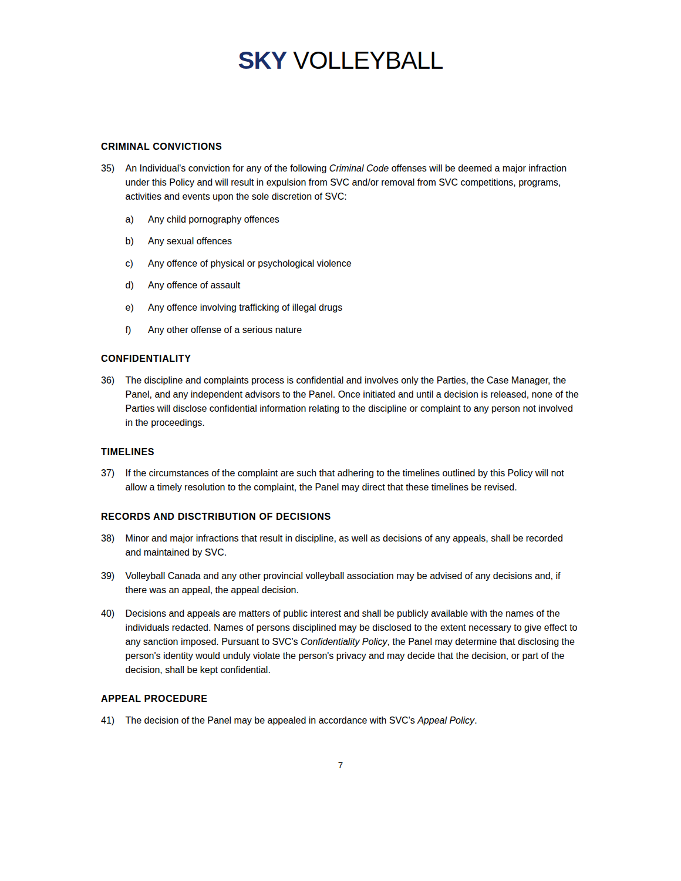SKY VOLLEYBALL
Criminal Convictions
35) An Individual's conviction for any of the following Criminal Code offenses will be deemed a major infraction under this Policy and will result in expulsion from SVC and/or removal from SVC competitions, programs, activities and events upon the sole discretion of SVC:
a) Any child pornography offences
b) Any sexual offences
c) Any offence of physical or psychological violence
d) Any offence of assault
e) Any offence involving trafficking of illegal drugs
f) Any other offense of a serious nature
Confidentiality
36) The discipline and complaints process is confidential and involves only the Parties, the Case Manager, the Panel, and any independent advisors to the Panel. Once initiated and until a decision is released, none of the Parties will disclose confidential information relating to the discipline or complaint to any person not involved in the proceedings.
Timelines
37) If the circumstances of the complaint are such that adhering to the timelines outlined by this Policy will not allow a timely resolution to the complaint, the Panel may direct that these timelines be revised.
Records and Disctribution of Decisions
38) Minor and major infractions that result in discipline, as well as decisions of any appeals, shall be recorded and maintained by SVC.
39) Volleyball Canada and any other provincial volleyball association may be advised of any decisions and, if there was an appeal, the appeal decision.
40) Decisions and appeals are matters of public interest and shall be publicly available with the names of the individuals redacted. Names of persons disciplined may be disclosed to the extent necessary to give effect to any sanction imposed. Pursuant to SVC's Confidentiality Policy, the Panel may determine that disclosing the person's identity would unduly violate the person's privacy and may decide that the decision, or part of the decision, shall be kept confidential.
Appeal Procedure
41) The decision of the Panel may be appealed in accordance with SVC's Appeal Policy.
7